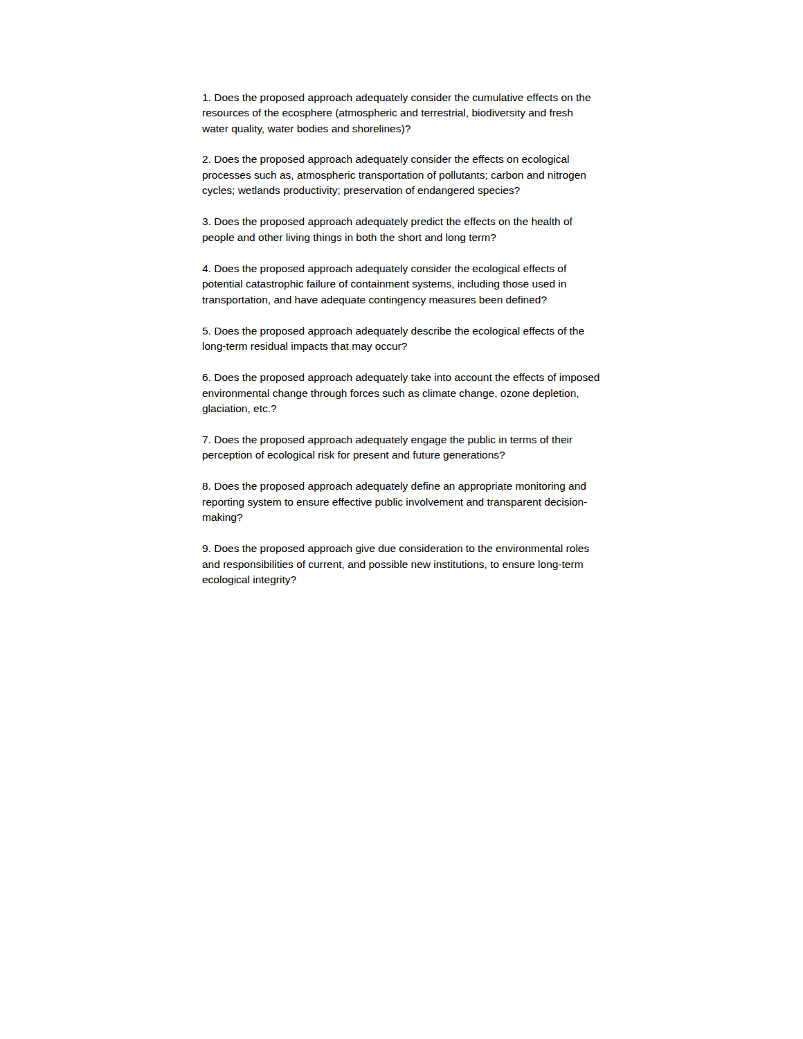1. Does the proposed approach adequately consider the cumulative effects on the resources of the ecosphere (atmospheric and terrestrial, biodiversity and fresh water quality, water bodies and shorelines)?
2. Does the proposed approach adequately consider the effects on ecological processes such as, atmospheric transportation of pollutants; carbon and nitrogen cycles; wetlands productivity; preservation of endangered species?
3. Does the proposed approach adequately predict the effects on the health of people and other living things in both the short and long term?
4. Does the proposed approach adequately consider the ecological effects of potential catastrophic failure of containment systems, including those used in transportation, and have adequate contingency measures been defined?
5. Does the proposed approach adequately describe the ecological effects of the long-term residual impacts that may occur?
6. Does the proposed approach adequately take into account the effects of imposed environmental change through forces such as climate change, ozone depletion, glaciation, etc.?
7. Does the proposed approach adequately engage the public in terms of their perception of ecological risk for present and future generations?
8. Does the proposed approach adequately define an appropriate monitoring and reporting system to ensure effective public involvement and transparent decision-making?
9. Does the proposed approach give due consideration to the environmental roles and responsibilities of current, and possible new institutions, to ensure long-term ecological integrity?